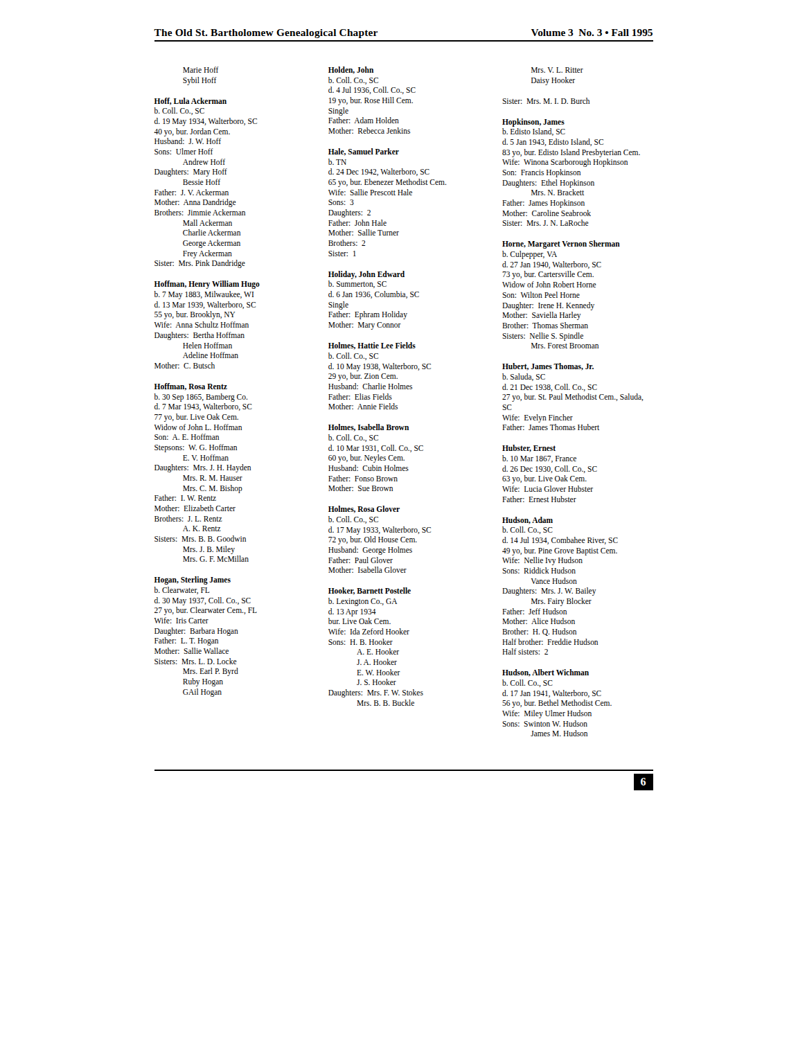The Old St. Bartholomew Genealogical Chapter Volume 3 No. 3 • Fall 1995
Marie Hoff
Sybil Hoff
Hoff, Lula Ackerman
b. Coll. Co., SC
d. 19 May 1934, Walterboro, SC
40 yo, bur. Jordan Cem.
Husband: J. W. Hoff
Sons: Ulmer Hoff
Andrew Hoff
Daughters: Mary Hoff
Bessie Hoff
Father: J. V. Ackerman
Mother: Anna Dandridge
Brothers: Jimmie Ackerman
Mall Ackerman
Charlie Ackerman
George Ackerman
Frey Ackerman
Sister: Mrs. Pink Dandridge
Hoffman, Henry William Hugo
b. 7 May 1883, Milwaukee, WI
d. 13 Mar 1939, Walterboro, SC
55 yo, bur. Brooklyn, NY
Wife: Anna Schultz Hoffman
Daughters: Bertha Hoffman
Helen Hoffman
Adeline Hoffman
Mother: C. Butsch
Hoffman, Rosa Rentz
b. 30 Sep 1865, Bamberg Co.
d. 7 Mar 1943, Walterboro, SC
77 yo, bur. Live Oak Cem.
Widow of John L. Hoffman
Son: A. E. Hoffman
Stepsons: W. G. Hoffman
E. V. Hoffman
Daughters: Mrs. J. H. Hayden
Mrs. R. M. Hauser
Mrs. C. M. Bishop
Father: I. W. Rentz
Mother: Elizabeth Carter
Brothers: J. L. Rentz
A. K. Rentz
Sisters: Mrs. B. B. Goodwin
Mrs. J. B. Miley
Mrs. G. F. McMillan
Hogan, Sterling James
b. Clearwater, FL
d. 30 May 1937, Coll. Co., SC
27 yo, bur. Clearwater Cem., FL
Wife: Iris Carter
Daughter: Barbara Hogan
Father: L. T. Hogan
Mother: Sallie Wallace
Sisters: Mrs. L. D. Locke
Mrs. Earl P. Byrd
Ruby Hogan
GAil Hogan
Holden, John
b. Coll. Co., SC
d. 4 Jul 1936, Coll. Co., SC
19 yo, bur. Rose Hill Cem.
Single
Father: Adam Holden
Mother: Rebecca Jenkins
Hale, Samuel Parker
b. TN
d. 24 Dec 1942, Walterboro, SC
65 yo, bur. Ebenezer Methodist Cem.
Wife: Sallie Prescott Hale
Sons: 3
Daughters: 2
Father: John Hale
Mother: Sallie Turner
Brothers: 2
Sister: 1
Holiday, John Edward
b. Summerton, SC
d. 6 Jan 1936, Columbia, SC
Single
Father: Ephram Holiday
Mother: Mary Connor
Holmes, Hattie Lee Fields
b. Coll. Co., SC
d. 10 May 1938, Walterboro, SC
29 yo, bur. Zion Cem.
Husband: Charlie Holmes
Father: Elias Fields
Mother: Annie Fields
Holmes, Isabella Brown
b. Coll. Co., SC
d. 10 Mar 1931, Coll. Co., SC
60 yo, bur. Neyles Cem.
Husband: Cubin Holmes
Father: Fonso Brown
Mother: Sue Brown
Holmes, Rosa Glover
b. Coll. Co., SC
d. 17 May 1933, Walterboro, SC
72 yo, bur. Old House Cem.
Husband: George Holmes
Father: Paul Glover
Mother: Isabella Glover
Hooker, Barnett Postelle
b. Lexington Co., GA
d. 13 Apr 1934
bur. Live Oak Cem.
Wife: Ida Zeford Hooker
Sons: H. B. Hooker
A. E. Hooker
J. A. Hooker
E. W. Hooker
J. S. Hooker
Daughters: Mrs. F. W. Stokes
Mrs. B. B. Buckle
Mrs. V. L. Ritter
Daisy Hooker
Sister: Mrs. M. I. D. Burch
Hopkinson, James
b. Edisto Island, SC
d. 5 Jan 1943, Edisto Island, SC
83 yo, bur. Edisto Island Presbyterian Cem.
Wife: Winona Scarborough Hopkinson
Son: Francis Hopkinson
Daughters: Ethel Hopkinson
Mrs. N. Brackett
Father: James Hopkinson
Mother: Caroline Seabrook
Sister: Mrs. J. N. LaRoche
Horne, Margaret Vernon Sherman
b. Culpepper, VA
d. 27 Jan 1940, Walterboro, SC
73 yo, bur. Cartersville Cem.
Widow of John Robert Horne
Son: Wilton Peel Horne
Daughter: Irene H. Kennedy
Mother: Saviella Harley
Brother: Thomas Sherman
Sisters: Nellie S. Spindle
Mrs. Forest Brooman
Hubert, James Thomas, Jr.
b. Saluda, SC
d. 21 Dec 1938, Coll. Co., SC
27 yo, bur. St. Paul Methodist Cem., Saluda, SC
Wife: Evelyn Fincher
Father: James Thomas Hubert
Hubster, Ernest
b. 10 Mar 1867, France
d. 26 Dec 1930, Coll. Co., SC
63 yo, bur. Live Oak Cem.
Wife: Lucia Glover Hubster
Father: Ernest Hubster
Hudson, Adam
b. Coll. Co., SC
d. 14 Jul 1934, Combahee River, SC
49 yo, bur. Pine Grove Baptist Cem.
Wife: Nellie Ivy Hudson
Sons: Riddick Hudson
Vance Hudson
Daughters: Mrs. J. W. Bailey
Mrs. Fairy Blocker
Father: Jeff Hudson
Mother: Alice Hudson
Brother: H. Q. Hudson
Half brother: Freddie Hudson
Half sisters: 2
Hudson, Albert Wichman
b. Coll. Co., SC
d. 17 Jan 1941, Walterboro, SC
56 yo, bur. Bethel Methodist Cem.
Wife: Miley Ulmer Hudson
Sons: Swinton W. Hudson
James M. Hudson
6